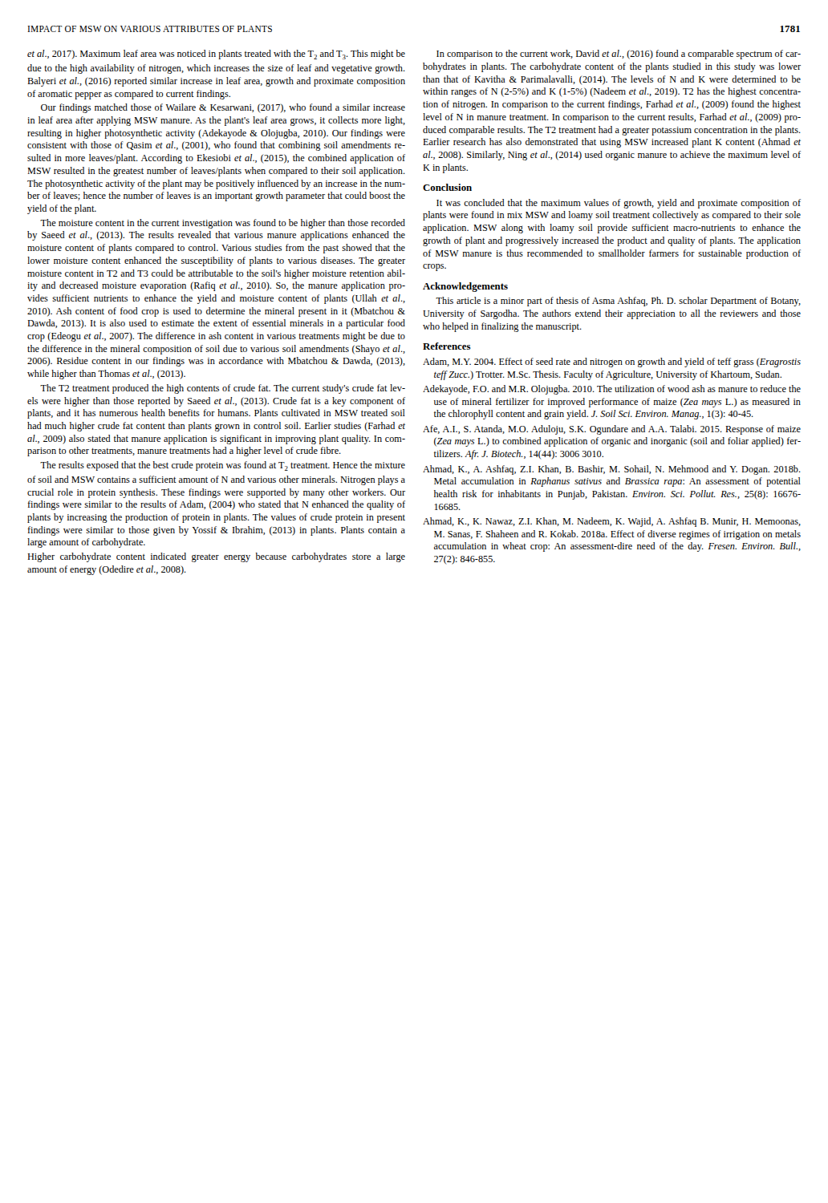Impact of MSW on various attributes of plants 1781
et al., 2017). Maximum leaf area was noticed in plants treated with the T2 and T3. This might be due to the high availability of nitrogen, which increases the size of leaf and vegetative growth. Balyeri et al., (2016) reported similar increase in leaf area, growth and proximate composition of aromatic pepper as compared to current findings.
Our findings matched those of Wailare & Kesarwani, (2017), who found a similar increase in leaf area after applying MSW manure. As the plant's leaf area grows, it collects more light, resulting in higher photosynthetic activity (Adekayode & Olojugba, 2010). Our findings were consistent with those of Qasim et al., (2001), who found that combining soil amendments resulted in more leaves/plant. According to Ekesiobi et al., (2015), the combined application of MSW resulted in the greatest number of leaves/plants when compared to their soil application. The photosynthetic activity of the plant may be positively influenced by an increase in the number of leaves; hence the number of leaves is an important growth parameter that could boost the yield of the plant.
The moisture content in the current investigation was found to be higher than those recorded by Saeed et al., (2013). The results revealed that various manure applications enhanced the moisture content of plants compared to control. Various studies from the past showed that the lower moisture content enhanced the susceptibility of plants to various diseases. The greater moisture content in T2 and T3 could be attributable to the soil's higher moisture retention ability and decreased moisture evaporation (Rafiq et al., 2010). So, the manure application provides sufficient nutrients to enhance the yield and moisture content of plants (Ullah et al., 2010). Ash content of food crop is used to determine the mineral present in it (Mbatchou & Dawda, 2013). It is also used to estimate the extent of essential minerals in a particular food crop (Edeogu et al., 2007). The difference in ash content in various treatments might be due to the difference in the mineral composition of soil due to various soil amendments (Shayo et al., 2006). Residue content in our findings was in accordance with Mbatchou & Dawda, (2013), while higher than Thomas et al., (2013).
The T2 treatment produced the high contents of crude fat. The current study's crude fat levels were higher than those reported by Saeed et al., (2013). Crude fat is a key component of plants, and it has numerous health benefits for humans. Plants cultivated in MSW treated soil had much higher crude fat content than plants grown in control soil. Earlier studies (Farhad et al., 2009) also stated that manure application is significant in improving plant quality. In comparison to other treatments, manure treatments had a higher level of crude fibre.
The results exposed that the best crude protein was found at T2 treatment. Hence the mixture of soil and MSW contains a sufficient amount of N and various other minerals. Nitrogen plays a crucial role in protein synthesis. These findings were supported by many other workers. Our findings were similar to the results of Adam, (2004) who stated that N enhanced the quality of plants by increasing the production of protein in plants. The values of crude protein in present findings were similar to those given by Yossif & Ibrahim, (2013) in plants. Plants contain a large amount of carbohydrate.
Higher carbohydrate content indicated greater energy because carbohydrates store a large amount of energy (Odedire et al., 2008).
In comparison to the current work, David et al., (2016) found a comparable spectrum of carbohydrates in plants. The carbohydrate content of the plants studied in this study was lower than that of Kavitha & Parimalavalli, (2014). The levels of N and K were determined to be within ranges of N (2-5%) and K (1-5%) (Nadeem et al., 2019). T2 has the highest concentration of nitrogen. In comparison to the current findings, Farhad et al., (2009) found the highest level of N in manure treatment. In comparison to the current results, Farhad et al., (2009) produced comparable results. The T2 treatment had a greater potassium concentration in the plants. Earlier research has also demonstrated that using MSW increased plant K content (Ahmad et al., 2008). Similarly, Ning et al., (2014) used organic manure to achieve the maximum level of K in plants.
Conclusion
It was concluded that the maximum values of growth, yield and proximate composition of plants were found in mix MSW and loamy soil treatment collectively as compared to their sole application. MSW along with loamy soil provide sufficient macro-nutrients to enhance the growth of plant and progressively increased the product and quality of plants. The application of MSW manure is thus recommended to smallholder farmers for sustainable production of crops.
Acknowledgements
This article is a minor part of thesis of Asma Ashfaq, Ph. D. scholar Department of Botany, University of Sargodha. The authors extend their appreciation to all the reviewers and those who helped in finalizing the manuscript.
References
Adam, M.Y. 2004. Effect of seed rate and nitrogen on growth and yield of teff grass (Eragrostis teff Zucc.) Trotter. M.Sc. Thesis. Faculty of Agriculture, University of Khartoum, Sudan.
Adekayode, F.O. and M.R. Olojugba. 2010. The utilization of wood ash as manure to reduce the use of mineral fertilizer for improved performance of maize (Zea mays L.) as measured in the chlorophyll content and grain yield. J. Soil Sci. Environ. Manag., 1(3): 40-45.
Afe, A.I., S. Atanda, M.O. Aduloju, S.K. Ogundare and A.A. Talabi. 2015. Response of maize (Zea mays L.) to combined application of organic and inorganic (soil and foliar applied) fertilizers. Afr. J. Biotech., 14(44): 3006 3010.
Ahmad, K., A. Ashfaq, Z.I. Khan, B. Bashir, M. Sohail, N. Mehmood and Y. Dogan. 2018b. Metal accumulation in Raphanus sativus and Brassica rapa: An assessment of potential health risk for inhabitants in Punjab, Pakistan. Environ. Sci. Pollut. Res., 25(8): 16676-16685.
Ahmad, K., K. Nawaz, Z.I. Khan, M. Nadeem, K. Wajid, A. Ashfaq B. Munir, H. Memoonas, M. Sanas, F. Shaheen and R. Kokab. 2018a. Effect of diverse regimes of irrigation on metals accumulation in wheat crop: An assessment-dire need of the day. Fresen. Environ. Bull., 27(2): 846-855.